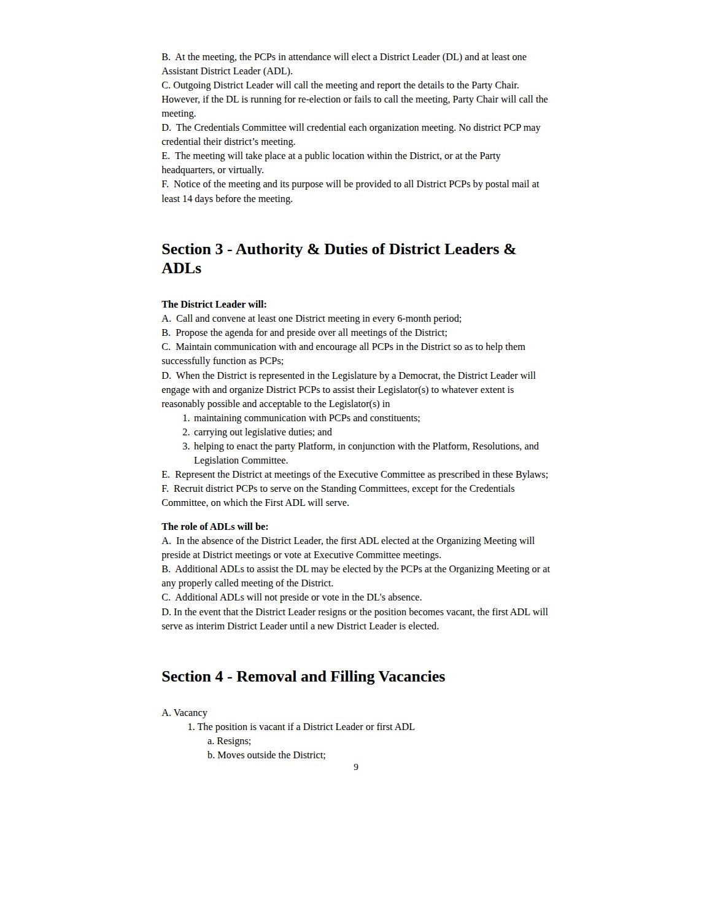B. At the meeting, the PCPs in attendance will elect a District Leader (DL) and at least one Assistant District Leader (ADL).
C. Outgoing District Leader will call the meeting and report the details to the Party Chair. However, if the DL is running for re-election or fails to call the meeting, Party Chair will call the meeting.
D. The Credentials Committee will credential each organization meeting. No district PCP may credential their district’s meeting.
E. The meeting will take place at a public location within the District, or at the Party headquarters, or virtually.
F. Notice of the meeting and its purpose will be provided to all District PCPs by postal mail at least 14 days before the meeting.
Section 3 - Authority & Duties of District Leaders & ADLs
The District Leader will:
A. Call and convene at least one District meeting in every 6-month period;
B. Propose the agenda for and preside over all meetings of the District;
C. Maintain communication with and encourage all PCPs in the District so as to help them successfully function as PCPs;
D. When the District is represented in the Legislature by a Democrat, the District Leader will engage with and organize District PCPs to assist their Legislator(s) to whatever extent is
reasonably possible and acceptable to the Legislator(s) in
maintaining communication with PCPs and constituents;
carrying out legislative duties; and
helping to enact the party Platform, in conjunction with the Platform, Resolutions, and Legislation Committee.
E. Represent the District at meetings of the Executive Committee as prescribed in these Bylaws;
F. Recruit district PCPs to serve on the Standing Committees, except for the Credentials Committee, on which the First ADL will serve.
The role of ADLs will be:
A. In the absence of the District Leader, the first ADL elected at the Organizing Meeting will preside at District meetings or vote at Executive Committee meetings.
B. Additional ADLs to assist the DL may be elected by the PCPs at the Organizing Meeting or at any properly called meeting of the District.
C. Additional ADLs will not preside or vote in the DL's absence.
D. In the event that the District Leader resigns or the position becomes vacant, the first ADL will serve as interim District Leader until a new District Leader is elected.
Section 4 - Removal and Filling Vacancies
A. Vacancy
1. The position is vacant if a District Leader or first ADL
a. Resigns;
b. Moves outside the District;
9